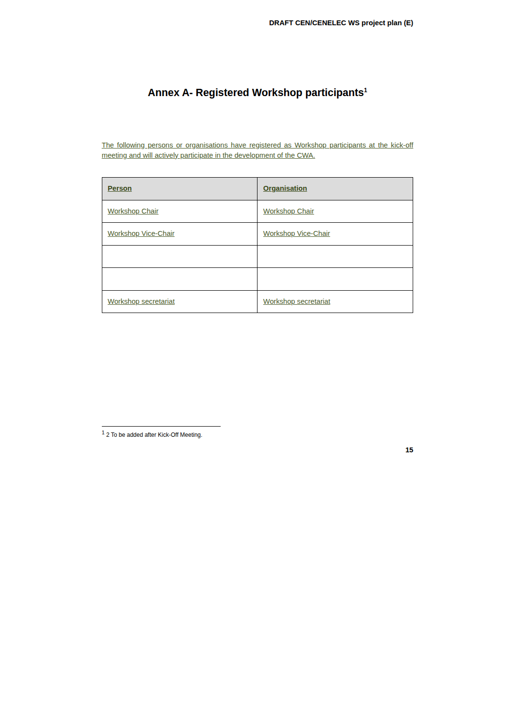DRAFT CEN/CENELEC WS project plan (E)
Annex A- Registered Workshop participants1
The following persons or organisations have registered as Workshop participants at the kick-off meeting and will actively participate in the development of the CWA.
| Person | Organisation |
| --- | --- |
| Workshop Chair | Workshop Chair |
| Workshop Vice-Chair | Workshop Vice-Chair |
| Workshop secretariat | Workshop secretariat |
1 2 To be added after Kick-Off Meeting.
15